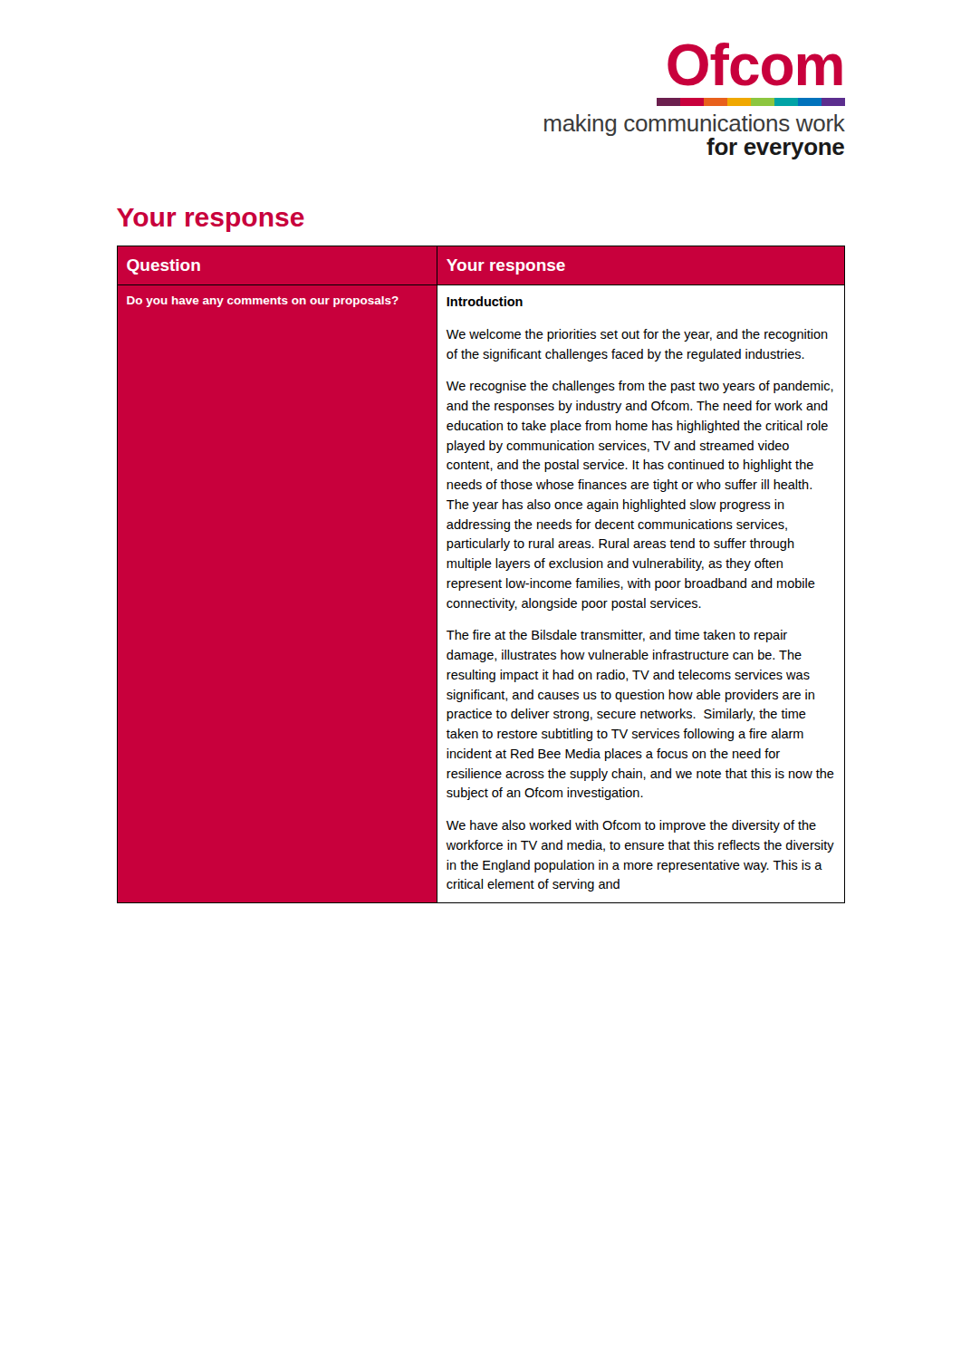Ofcom
making communications work
for everyone
Your response
| Question | Your response |
| --- | --- |
| Do you have any comments on our proposals? | Introduction We welcome the priorities set out for the year, and the recognition of the significant challenges faced by the regulated industries. We recognise the challenges from the past two years of pandemic, and the responses by industry and Ofcom. The need for work and education to take place from home has highlighted the critical role played by communication services, TV and streamed video content, and the postal service. It has continued to highlight the needs of those whose finances are tight or who suffer ill health. The year has also once again highlighted slow progress in addressing the needs for decent communications services, particularly to rural areas. Rural areas tend to suffer through multiple layers of exclusion and vulnerability, as they often represent low-income families, with poor broadband and mobile connectivity, alongside poor postal services. The fire at the Bilsdale transmitter, and time taken to repair damage, illustrates how vulnerable infrastructure can be. The resulting impact it had on radio, TV and telecoms services was significant, and causes us to question how able providers are in practice to deliver strong, secure networks. Similarly, the time taken to restore subtitling to TV services following a fire alarm incident at Red Bee Media places a focus on the need for resilience across the supply chain, and we note that this is now the subject of an Ofcom investigation. We have also worked with Ofcom to improve the diversity of the workforce in TV and media, to ensure that this reflects the diversity in the England population in a more representative way. This is a critical element of serving and |